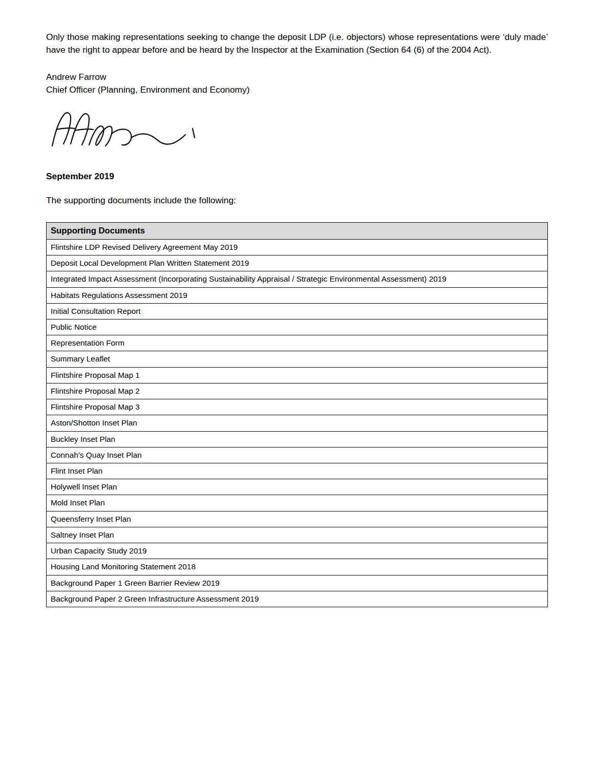Only those making representations seeking to change the deposit LDP (i.e. objectors) whose representations were ‘duly made’ have the right to appear before and be heard by the Inspector at the Examination (Section 64 (6) of the 2004 Act).
Andrew Farrow
Chief Officer (Planning, Environment and Economy)
September 2019
The supporting documents include the following:
| Supporting Documents |
| --- |
| Flintshire LDP Revised Delivery Agreement May 2019 |
| Deposit Local Development Plan Written Statement 2019 |
| Integrated Impact Assessment (Incorporating Sustainability Appraisal / Strategic Environmental Assessment) 2019 |
| Habitats Regulations Assessment 2019 |
| Initial Consultation Report |
| Public Notice |
| Representation Form |
| Summary Leaflet |
| Flintshire Proposal Map 1 |
| Flintshire Proposal Map 2 |
| Flintshire Proposal Map 3 |
| Aston/Shotton Inset Plan |
| Buckley Inset Plan |
| Connah’s Quay Inset Plan |
| Flint Inset Plan |
| Holywell Inset Plan |
| Mold Inset Plan |
| Queensferry Inset Plan |
| Saltney Inset Plan |
| Urban Capacity Study 2019 |
| Housing Land Monitoring Statement 2018 |
| Background Paper 1 Green Barrier Review 2019 |
| Background Paper 2 Green Infrastructure Assessment 2019 |